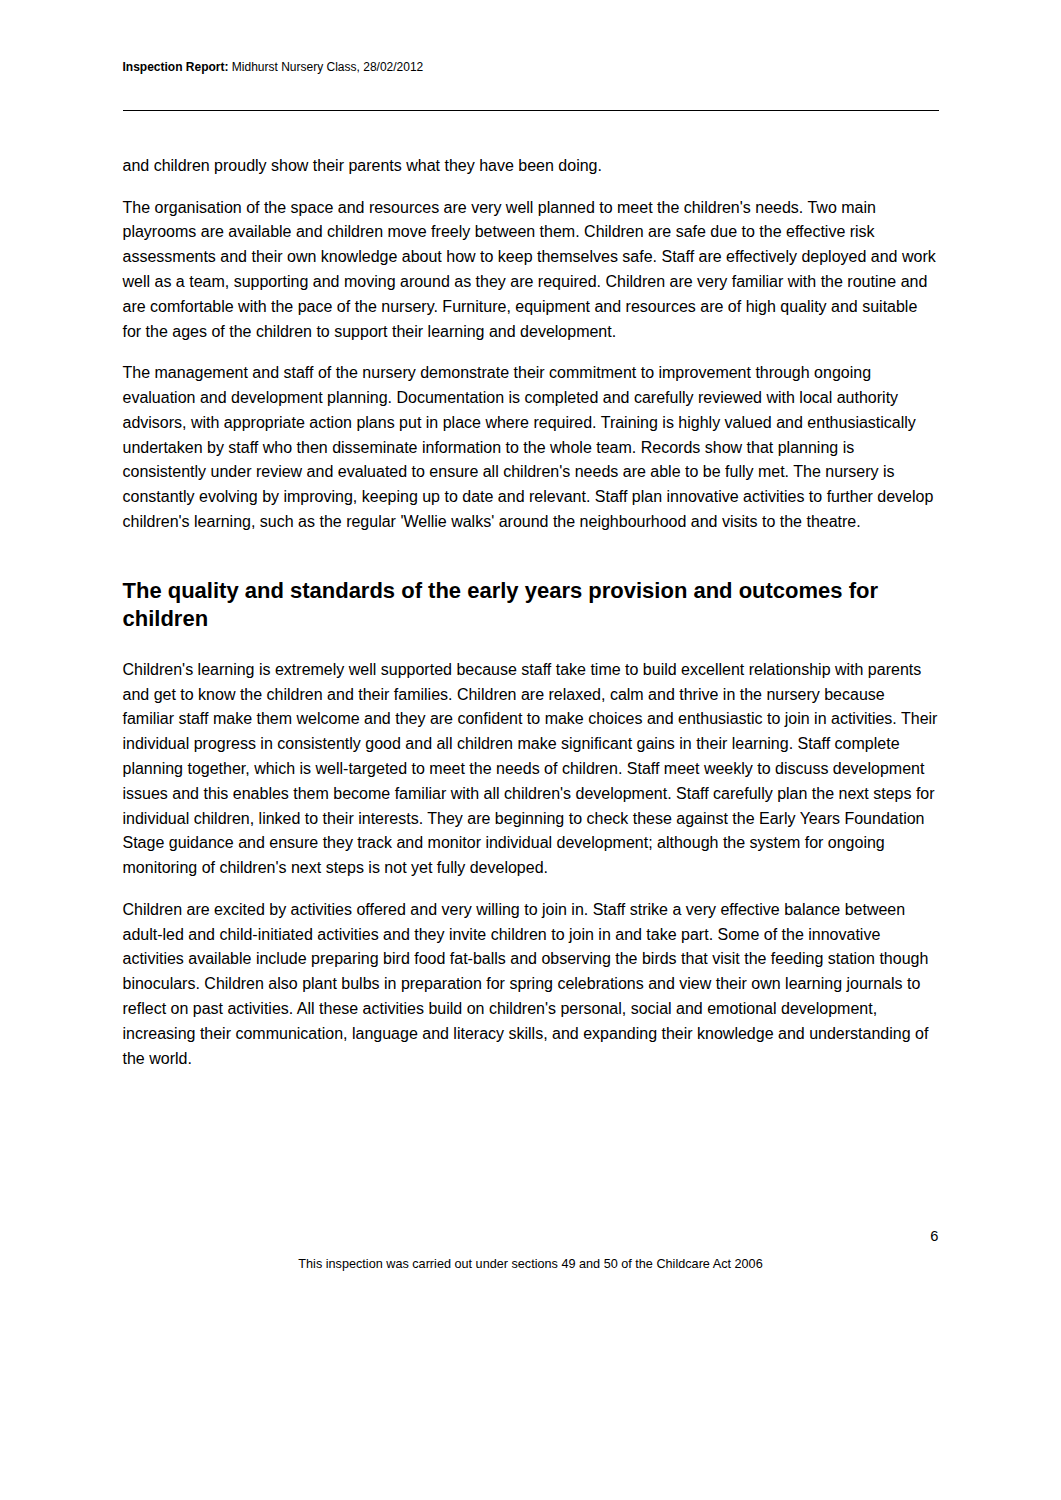Inspection Report: Midhurst Nursery Class, 28/02/2012
and children proudly show their parents what they have been doing.
The organisation of the space and resources are very well planned to meet the children's needs. Two main playrooms are available and children move freely between them. Children are safe due to the effective risk assessments and their own knowledge about how to keep themselves safe. Staff are effectively deployed and work well as a team, supporting and moving around as they are required. Children are very familiar with the routine and are comfortable with the pace of the nursery. Furniture, equipment and resources are of high quality and suitable for the ages of the children to support their learning and development.
The management and staff of the nursery demonstrate their commitment to improvement through ongoing evaluation and development planning. Documentation is completed and carefully reviewed with local authority advisors, with appropriate action plans put in place where required. Training is highly valued and enthusiastically undertaken by staff who then disseminate information to the whole team. Records show that planning is consistently under review and evaluated to ensure all children's needs are able to be fully met. The nursery is constantly evolving by improving, keeping up to date and relevant. Staff plan innovative activities to further develop children's learning, such as the regular 'Wellie walks' around the neighbourhood and visits to the theatre.
The quality and standards of the early years provision and outcomes for children
Children's learning is extremely well supported because staff take time to build excellent relationship with parents and get to know the children and their families. Children are relaxed, calm and thrive in the nursery because familiar staff make them welcome and they are confident to make choices and enthusiastic to join in activities. Their individual progress in consistently good and all children make significant gains in their learning. Staff complete planning together, which is well-targeted to meet the needs of children. Staff meet weekly to discuss development issues and this enables them become familiar with all children's development. Staff carefully plan the next steps for individual children, linked to their interests. They are beginning to check these against the Early Years Foundation Stage guidance and ensure they track and monitor individual development; although the system for ongoing monitoring of children's next steps is not yet fully developed.
Children are excited by activities offered and very willing to join in. Staff strike a very effective balance between adult-led and child-initiated activities and they invite children to join in and take part. Some of the innovative activities available include preparing bird food fat-balls and observing the birds that visit the feeding station though binoculars. Children also plant bulbs in preparation for spring celebrations and view their own learning journals to reflect on past activities. All these activities build on children's personal, social and emotional development, increasing their communication, language and literacy skills, and expanding their knowledge and understanding of the world.
6
This inspection was carried out under sections 49 and 50 of the Childcare Act 2006